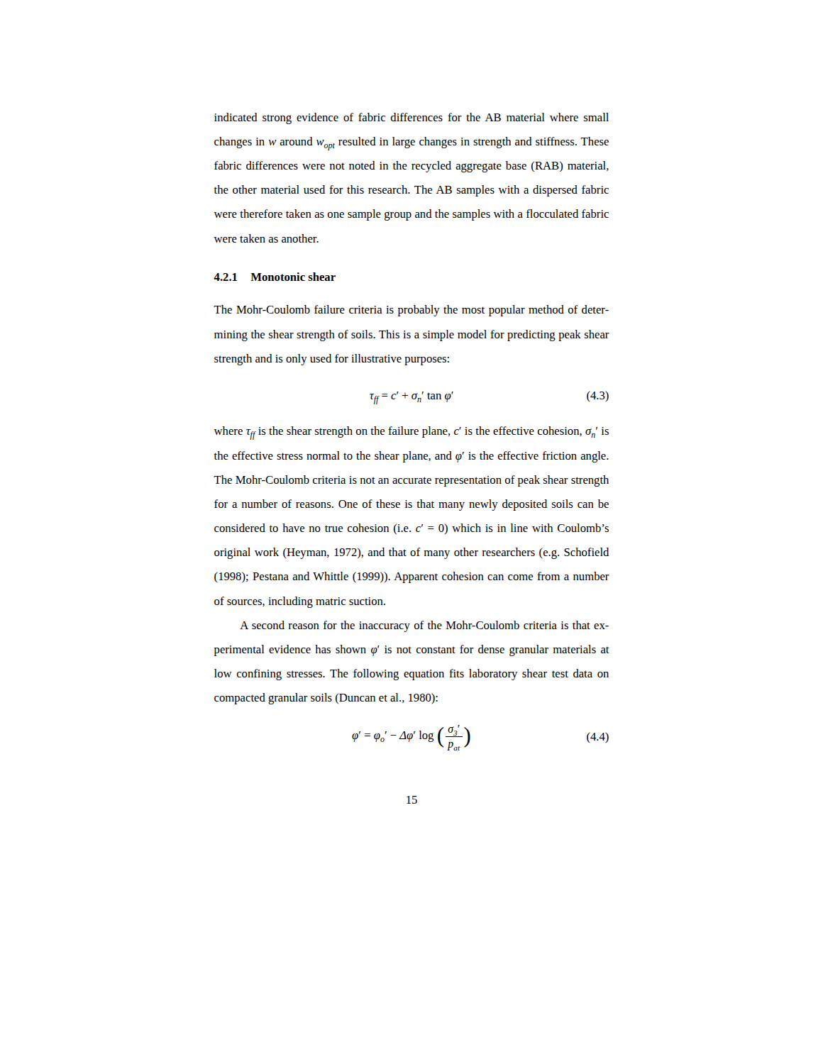indicated strong evidence of fabric differences for the AB material where small changes in w around wopt resulted in large changes in strength and stiffness. These fabric differences were not noted in the recycled aggregate base (RAB) material, the other material used for this research. The AB samples with a dispersed fabric were therefore taken as one sample group and the samples with a flocculated fabric were taken as another.
4.2.1 Monotonic shear
The Mohr-Coulomb failure criteria is probably the most popular method of determining the shear strength of soils. This is a simple model for predicting peak shear strength and is only used for illustrative purposes:
τff = c′ + σn′ tan φ′
(4.3)
where τff is the shear strength on the failure plane, c′ is the effective cohesion, σn′ is the effective stress normal to the shear plane, and φ′ is the effective friction angle. The Mohr-Coulomb criteria is not an accurate representation of peak shear strength for a number of reasons. One of these is that many newly deposited soils can be considered to have no true cohesion (i.e. c′ = 0) which is in line with Coulomb’s original work (Heyman, 1972), and that of many other researchers (e.g. Schofield (1998); Pestana and Whittle (1999)). Apparent cohesion can come from a number of sources, including matric suction.
A second reason for the inaccuracy of the Mohr-Coulomb criteria is that experimental evidence has shown φ′ is not constant for dense granular materials at low confining stresses. The following equation fits laboratory shear test data on compacted granular soils (Duncan et al., 1980):
φ′ = φo′ − Δφ′ log (σ3′pat)
(4.4)
15